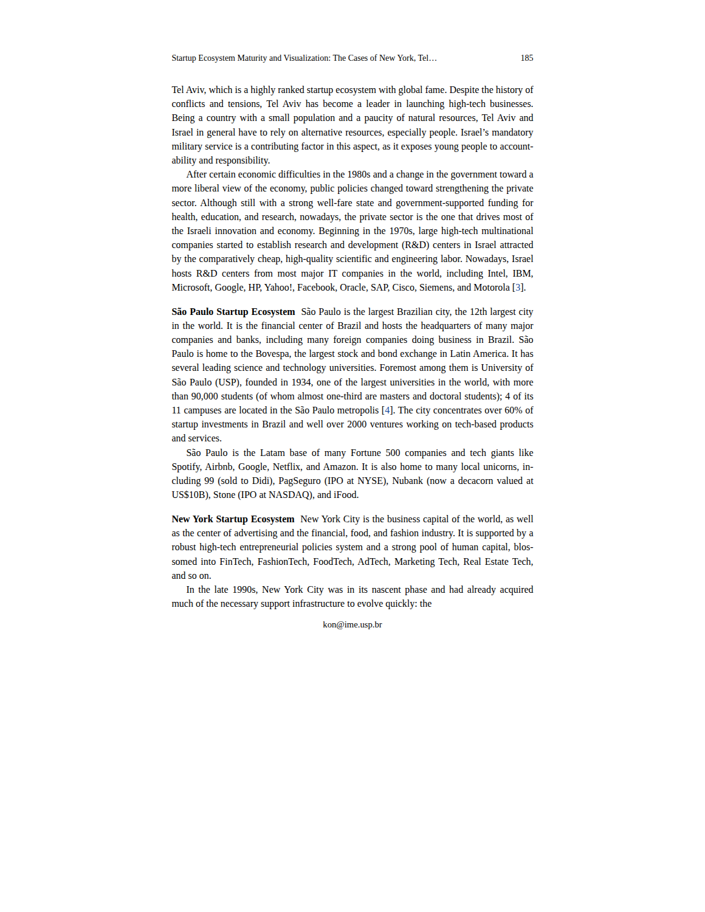Startup Ecosystem Maturity and Visualization: The Cases of New York, Tel… 185
Tel Aviv, which is a highly ranked startup ecosystem with global fame. Despite the history of conflicts and tensions, Tel Aviv has become a leader in launching high-tech businesses. Being a country with a small population and a paucity of natural resources, Tel Aviv and Israel in general have to rely on alternative resources, especially people. Israel’s mandatory military service is a contributing factor in this aspect, as it exposes young people to accountability and responsibility.
After certain economic difficulties in the 1980s and a change in the government toward a more liberal view of the economy, public policies changed toward strengthening the private sector. Although still with a strong well-fare state and government-supported funding for health, education, and research, nowadays, the private sector is the one that drives most of the Israeli innovation and economy. Beginning in the 1970s, large high-tech multinational companies started to establish research and development (R&D) centers in Israel attracted by the comparatively cheap, high-quality scientific and engineering labor. Nowadays, Israel hosts R&D centers from most major IT companies in the world, including Intel, IBM, Microsoft, Google, HP, Yahoo!, Facebook, Oracle, SAP, Cisco, Siemens, and Motorola [3].
São Paulo Startup Ecosystem São Paulo is the largest Brazilian city, the 12th largest city in the world. It is the financial center of Brazil and hosts the headquarters of many major companies and banks, including many foreign companies doing business in Brazil. São Paulo is home to the Bovespa, the largest stock and bond exchange in Latin America. It has several leading science and technology universities. Foremost among them is University of São Paulo (USP), founded in 1934, one of the largest universities in the world, with more than 90,000 students (of whom almost one-third are masters and doctoral students); 4 of its 11 campuses are located in the São Paulo metropolis [4]. The city concentrates over 60% of startup investments in Brazil and well over 2000 ventures working on tech-based products and services.
São Paulo is the Latam base of many Fortune 500 companies and tech giants like Spotify, Airbnb, Google, Netflix, and Amazon. It is also home to many local unicorns, including 99 (sold to Didi), PagSeguro (IPO at NYSE), Nubank (now a decacorn valued at US$10B), Stone (IPO at NASDAQ), and iFood.
New York Startup Ecosystem New York City is the business capital of the world, as well as the center of advertising and the financial, food, and fashion industry. It is supported by a robust high-tech entrepreneurial policies system and a strong pool of human capital, blossomed into FinTech, FashionTech, FoodTech, AdTech, Marketing Tech, Real Estate Tech, and so on.
In the late 1990s, New York City was in its nascent phase and had already acquired much of the necessary support infrastructure to evolve quickly: the
kon@ime.usp.br